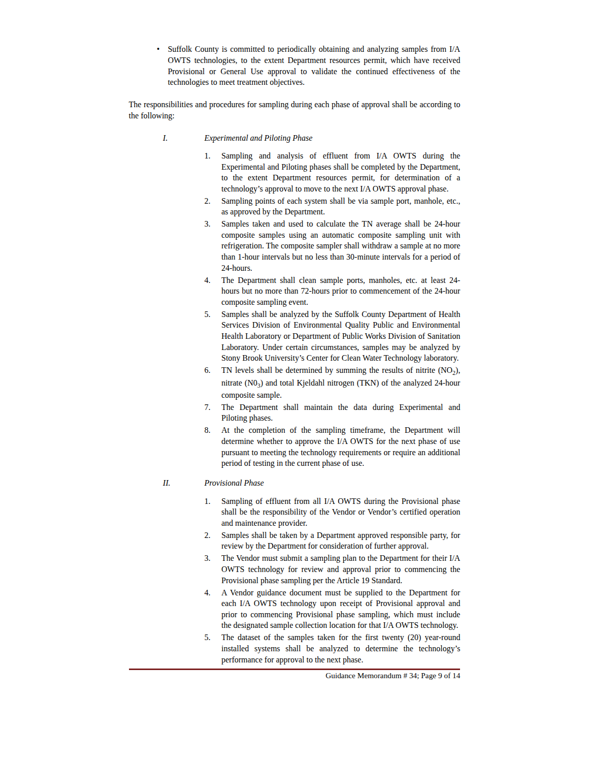Suffolk County is committed to periodically obtaining and analyzing samples from I/A OWTS technologies, to the extent Department resources permit, which have received Provisional or General Use approval to validate the continued effectiveness of the technologies to meet treatment objectives.
The responsibilities and procedures for sampling during each phase of approval shall be according to the following:
Experimental and Piloting Phase
Sampling and analysis of effluent from I/A OWTS during the Experimental and Piloting phases shall be completed by the Department, to the extent Department resources permit, for determination of a technology’s approval to move to the next I/A OWTS approval phase.
Sampling points of each system shall be via sample port, manhole, etc., as approved by the Department.
Samples taken and used to calculate the TN average shall be 24-hour composite samples using an automatic composite sampling unit with refrigeration. The composite sampler shall withdraw a sample at no more than 1-hour intervals but no less than 30-minute intervals for a period of 24-hours.
The Department shall clean sample ports, manholes, etc. at least 24-hours but no more than 72-hours prior to commencement of the 24-hour composite sampling event.
Samples shall be analyzed by the Suffolk County Department of Health Services Division of Environmental Quality Public and Environmental Health Laboratory or Department of Public Works Division of Sanitation Laboratory. Under certain circumstances, samples may be analyzed by Stony Brook University’s Center for Clean Water Technology laboratory.
TN levels shall be determined by summing the results of nitrite (NO2), nitrate (N03) and total Kjeldahl nitrogen (TKN) of the analyzed 24-hour composite sample.
The Department shall maintain the data during Experimental and Piloting phases.
At the completion of the sampling timeframe, the Department will determine whether to approve the I/A OWTS for the next phase of use pursuant to meeting the technology requirements or require an additional period of testing in the current phase of use.
Provisional Phase
Sampling of effluent from all I/A OWTS during the Provisional phase shall be the responsibility of the Vendor or Vendor’s certified operation and maintenance provider.
Samples shall be taken by a Department approved responsible party, for review by the Department for consideration of further approval.
The Vendor must submit a sampling plan to the Department for their I/A OWTS technology for review and approval prior to commencing the Provisional phase sampling per the Article 19 Standard.
A Vendor guidance document must be supplied to the Department for each I/A OWTS technology upon receipt of Provisional approval and prior to commencing Provisional phase sampling, which must include the designated sample collection location for that I/A OWTS technology.
The dataset of the samples taken for the first twenty (20) year-round installed systems shall be analyzed to determine the technology’s performance for approval to the next phase.
Guidance Memorandum # 34; Page 9 of 14